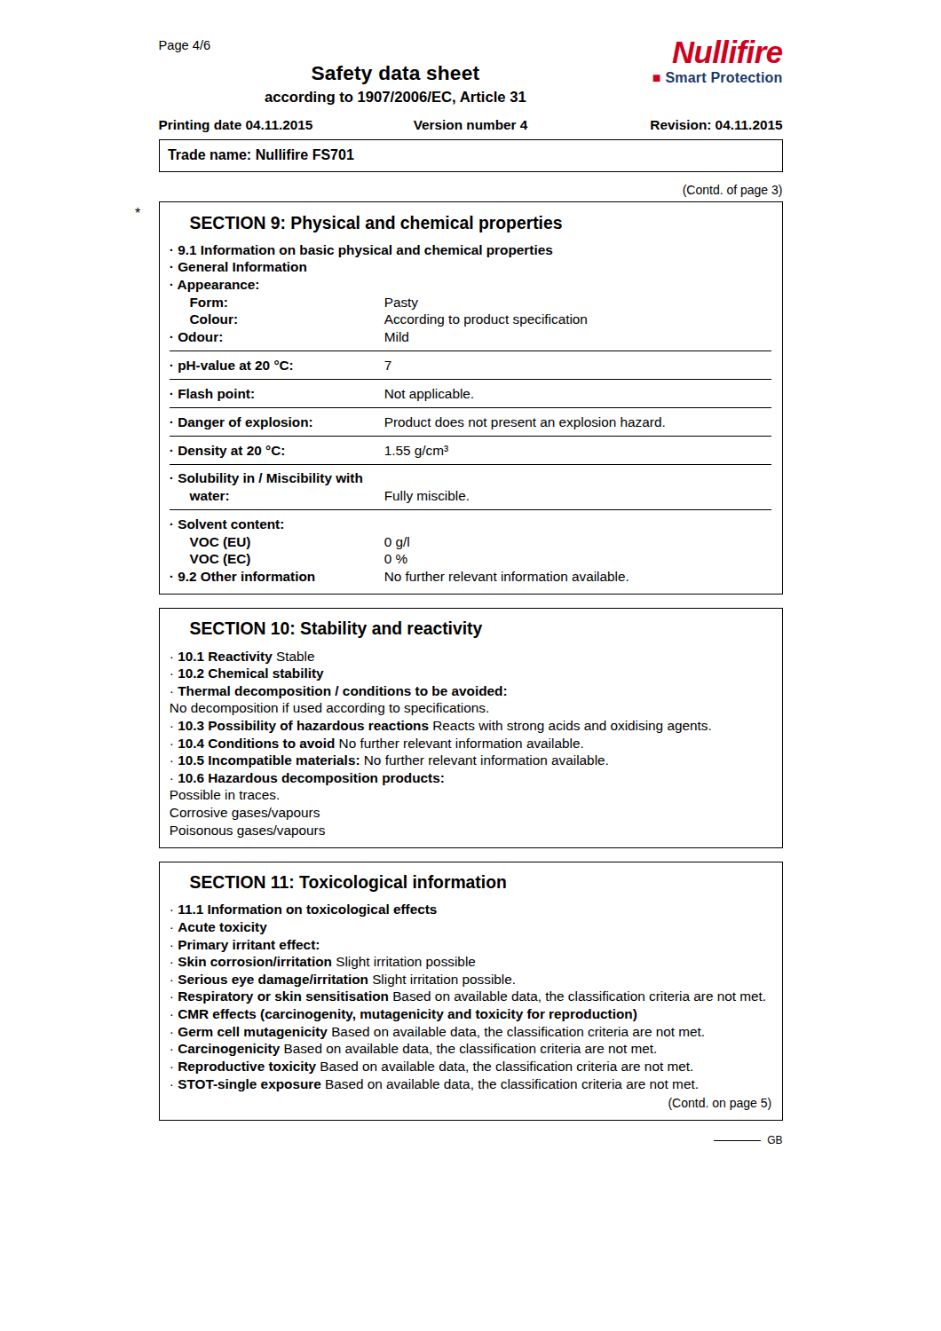Page 4/6
Safety data sheet
according to 1907/2006/EC, Article 31
Nullifire
■ Smart Protection
Printing date 04.11.2015
Version number 4
Revision: 04.11.2015
Trade name: Nullifire FS701
(Contd. of page 3)
*
SECTION 9: Physical and chemical properties
· 9.1 Information on basic physical and chemical properties
· General Information
· Appearance:
Form:
Pasty
Colour:
According to product specification
· Odour:
Mild
· pH-value at 20 °C:
7
· Flash point:
Not applicable.
· Danger of explosion:
Product does not present an explosion hazard.
· Density at 20 °C:
1.55 g/cm³
· Solubility in / Miscibility with
water:
Fully miscible.
· Solvent content:
VOC (EU)
0 g/l
VOC (EC)
0 %
· 9.2 Other information
No further relevant information available.
SECTION 10: Stability and reactivity
· 10.1 Reactivity Stable
· 10.2 Chemical stability
· Thermal decomposition / conditions to be avoided:
No decomposition if used according to specifications.
· 10.3 Possibility of hazardous reactions Reacts with strong acids and oxidising agents.
· 10.4 Conditions to avoid No further relevant information available.
· 10.5 Incompatible materials: No further relevant information available.
· 10.6 Hazardous decomposition products:
Possible in traces.
Corrosive gases/vapours
Poisonous gases/vapours
SECTION 11: Toxicological information
· 11.1 Information on toxicological effects
· Acute toxicity
· Primary irritant effect:
· Skin corrosion/irritation Slight irritation possible
· Serious eye damage/irritation Slight irritation possible.
· Respiratory or skin sensitisation Based on available data, the classification criteria are not met.
· CMR effects (carcinogenity, mutagenicity and toxicity for reproduction)
· Germ cell mutagenicity Based on available data, the classification criteria are not met.
· Carcinogenicity Based on available data, the classification criteria are not met.
· Reproductive toxicity Based on available data, the classification criteria are not met.
· STOT-single exposure Based on available data, the classification criteria are not met.
(Contd. on page 5)
GB